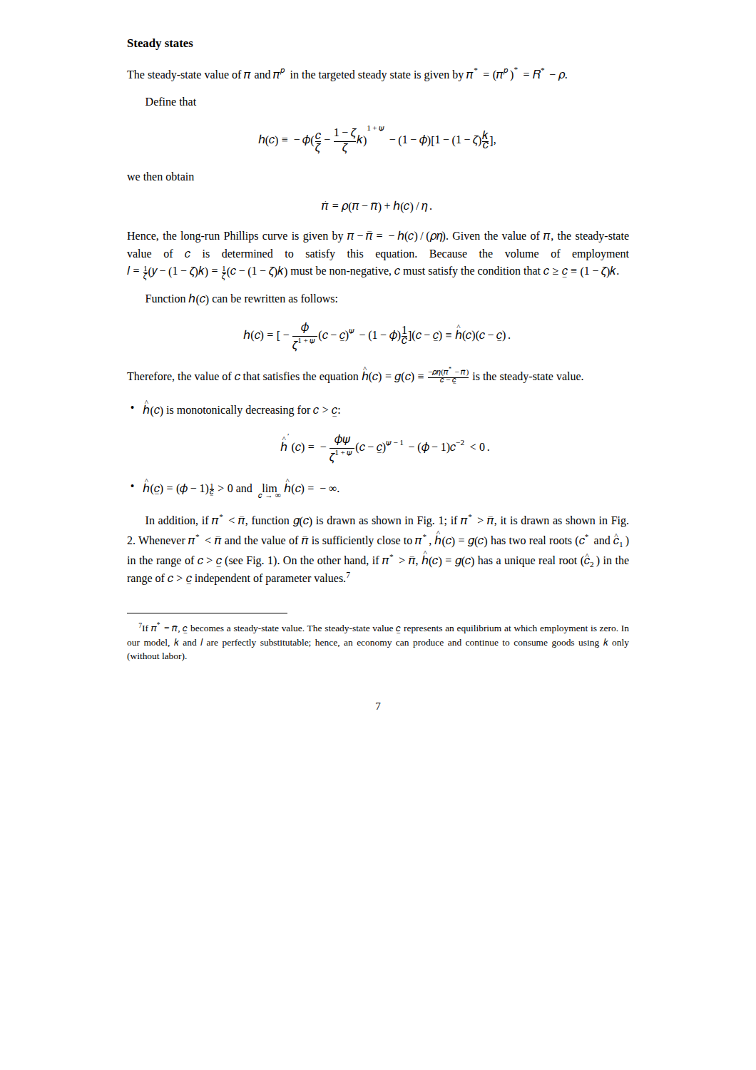Steady states
The steady-state value of π and πp in the targeted steady state is given by π*=(πp)*=R*−ρ.
Define that
h(c)≡−ϕ (cζ−1−ζζk) 1+ψ −(1−ϕ) [1−(1−ζ)kc] ,
we then obtain
π˙=ρ(π−π¯)+h(c)/η.
Hence, the long-run Phillips curve is given by π−π¯=−h(c)/(ρη). Given the value of π, the steady-state value of c is determined to satisfy this equation. Because the volume of employment l=1ζ(y−(1−ζ)k)=1ζ(c−(1−ζ)k) must be non-negative, c must satisfy the condition that c≥c_≡(1−ζ)k.
Function h(c) can be rewritten as follows:
h(c)= [ −ϕζ1+ψ (c−c_)ψ −(1−ϕ)1c ] (c−c_) ≡h^(c)(c−c_).
Therefore, the value of c that satisfies the equation h^(c)=g(c)≡−ρη(π*−π¯)c−c_ is the steady-state value.
h^(c) is monotonically decreasing for c>c_:
h^′(c)= −ϕψζ1+ψ (c−c_)ψ−1 −(ϕ−1)c−2 <0.
h^(c_)=(ϕ−1)1c_>0 and limc→∞h^(c)=−∞.
In addition, if π*<π¯, function g(c) is drawn as shown in Fig. 1; if π*>π¯, it is drawn as shown in Fig. 2. Whenever π*<π¯ and the value of π¯ is sufficiently close to π*, h^(c)=g(c) has two real roots (c* and c^1) in the range of c>c_ (see Fig. 1). On the other hand, if π*>π¯, h^(c)=g(c) has a unique real root (c^2) in the range of c>c_ independent of parameter values.7
7If π*=π¯, c_ becomes a steady-state value. The steady-state value c_ represents an equilibrium at which employment is zero. In our model, k and l are perfectly substitutable; hence, an economy can produce and continue to consume goods using k only (without labor).
7